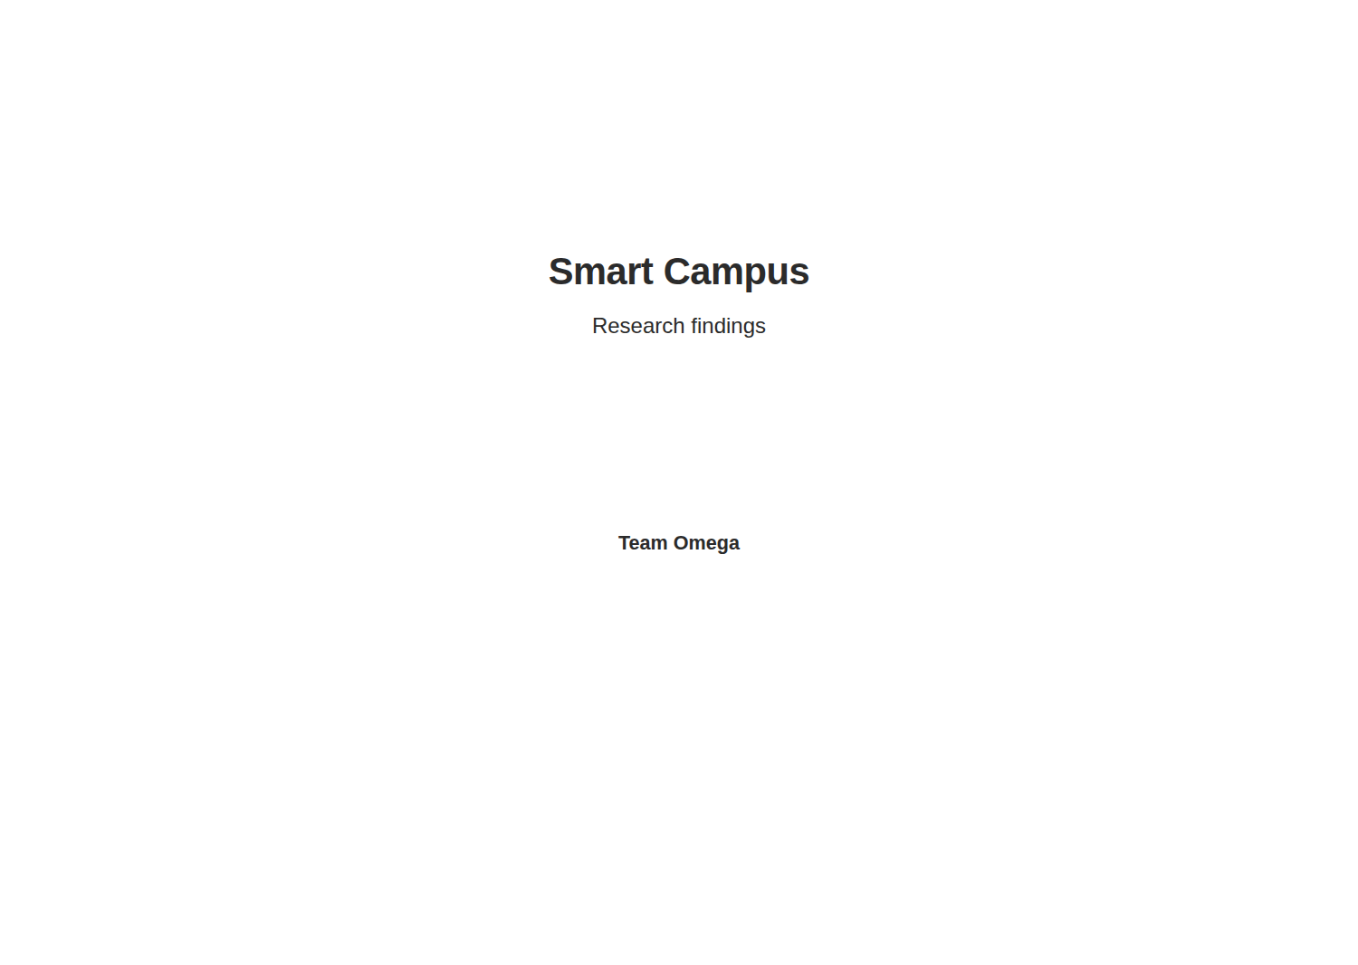Smart Campus
Research findings
Team Omega